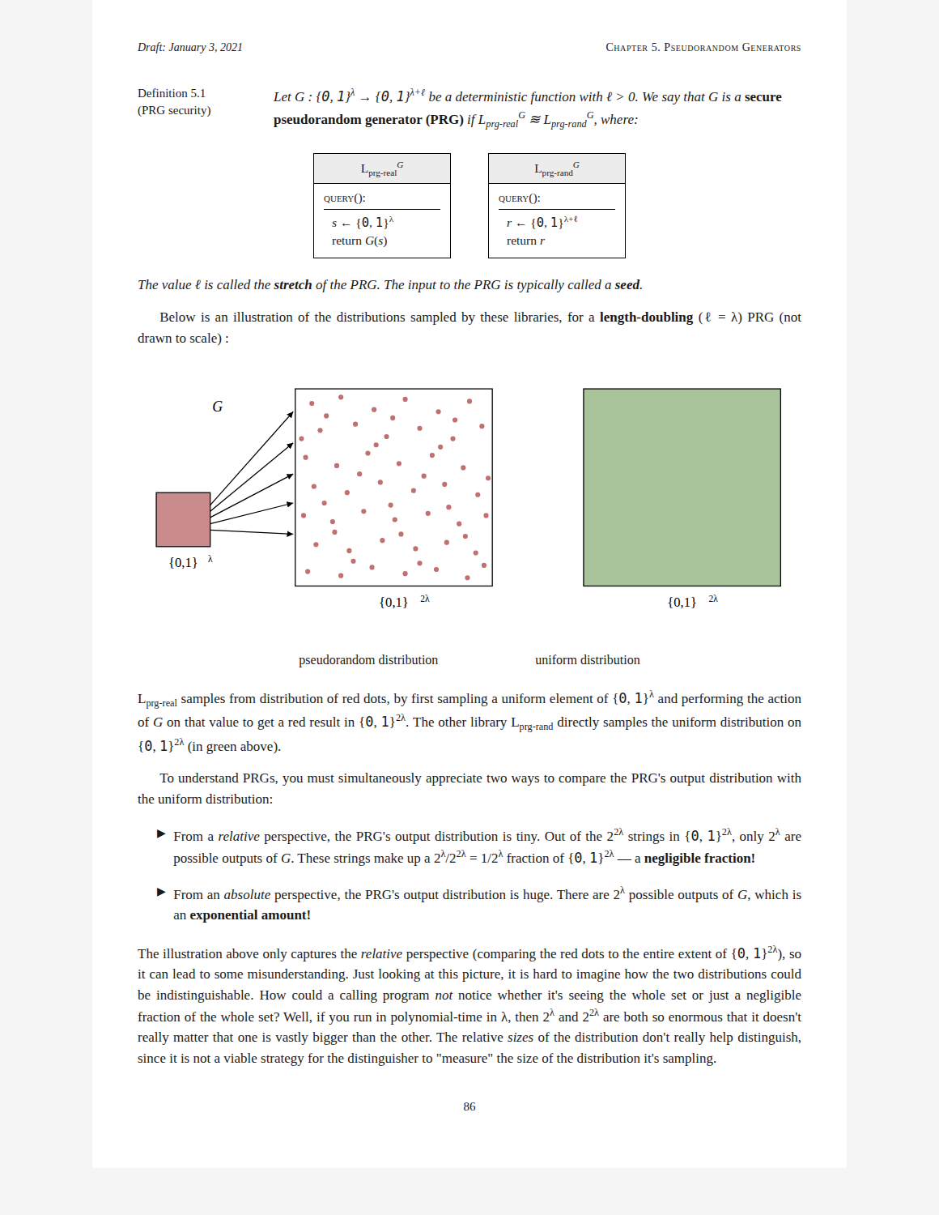Draft: January 3, 2021 Chapter 5. Pseudorandom Generators
Definition 5.1 (PRG security)
Let G : {0, 1}λ → {0, 1}λ+ℓ be a deterministic function with ℓ > 0. We say that G is a secure pseudorandom generator (PRG) if Lprg-realG ≋ Lprg-randG, where:
Lprg-realG
query():
s ← {0, 1}λ
return G(s)
Lprg-randG
query():
r ← {0, 1}λ+ℓ
return r
The value ℓ is called the stretch of the PRG. The input to the PRG is typically called a seed.
Below is an illustration of the distributions sampled by these libraries, for a length-doubling (ℓ = λ) PRG (not drawn to scale) :
{0,1} λ G {0,1} 2λ {0,1} 2λ
pseudorandom distribution uniform distribution
Lprg-real samples from distribution of red dots, by first sampling a uniform element of {0, 1}λ and performing the action of G on that value to get a red result in {0, 1}2λ. The other library Lprg-rand directly samples the uniform distribution on {0, 1}2λ (in green above).
To understand PRGs, you must simultaneously appreciate two ways to compare the PRG's output distribution with the uniform distribution:
From a relative perspective, the PRG's output distribution is tiny. Out of the 22λ strings in {0, 1}2λ, only 2λ are possible outputs of G. These strings make up a 2λ/22λ = 1/2λ fraction of {0, 1}2λ — a negligible fraction!
From an absolute perspective, the PRG's output distribution is huge. There are 2λ possible outputs of G, which is an exponential amount!
The illustration above only captures the relative perspective (comparing the red dots to the entire extent of {0, 1}2λ), so it can lead to some misunderstanding. Just looking at this picture, it is hard to imagine how the two distributions could be indistinguishable. How could a calling program not notice whether it's seeing the whole set or just a negligible fraction of the whole set? Well, if you run in polynomial-time in λ, then 2λ and 22λ are both so enormous that it doesn't really matter that one is vastly bigger than the other. The relative sizes of the distribution don't really help distinguish, since it is not a viable strategy for the distinguisher to "measure" the size of the distribution it's sampling.
86